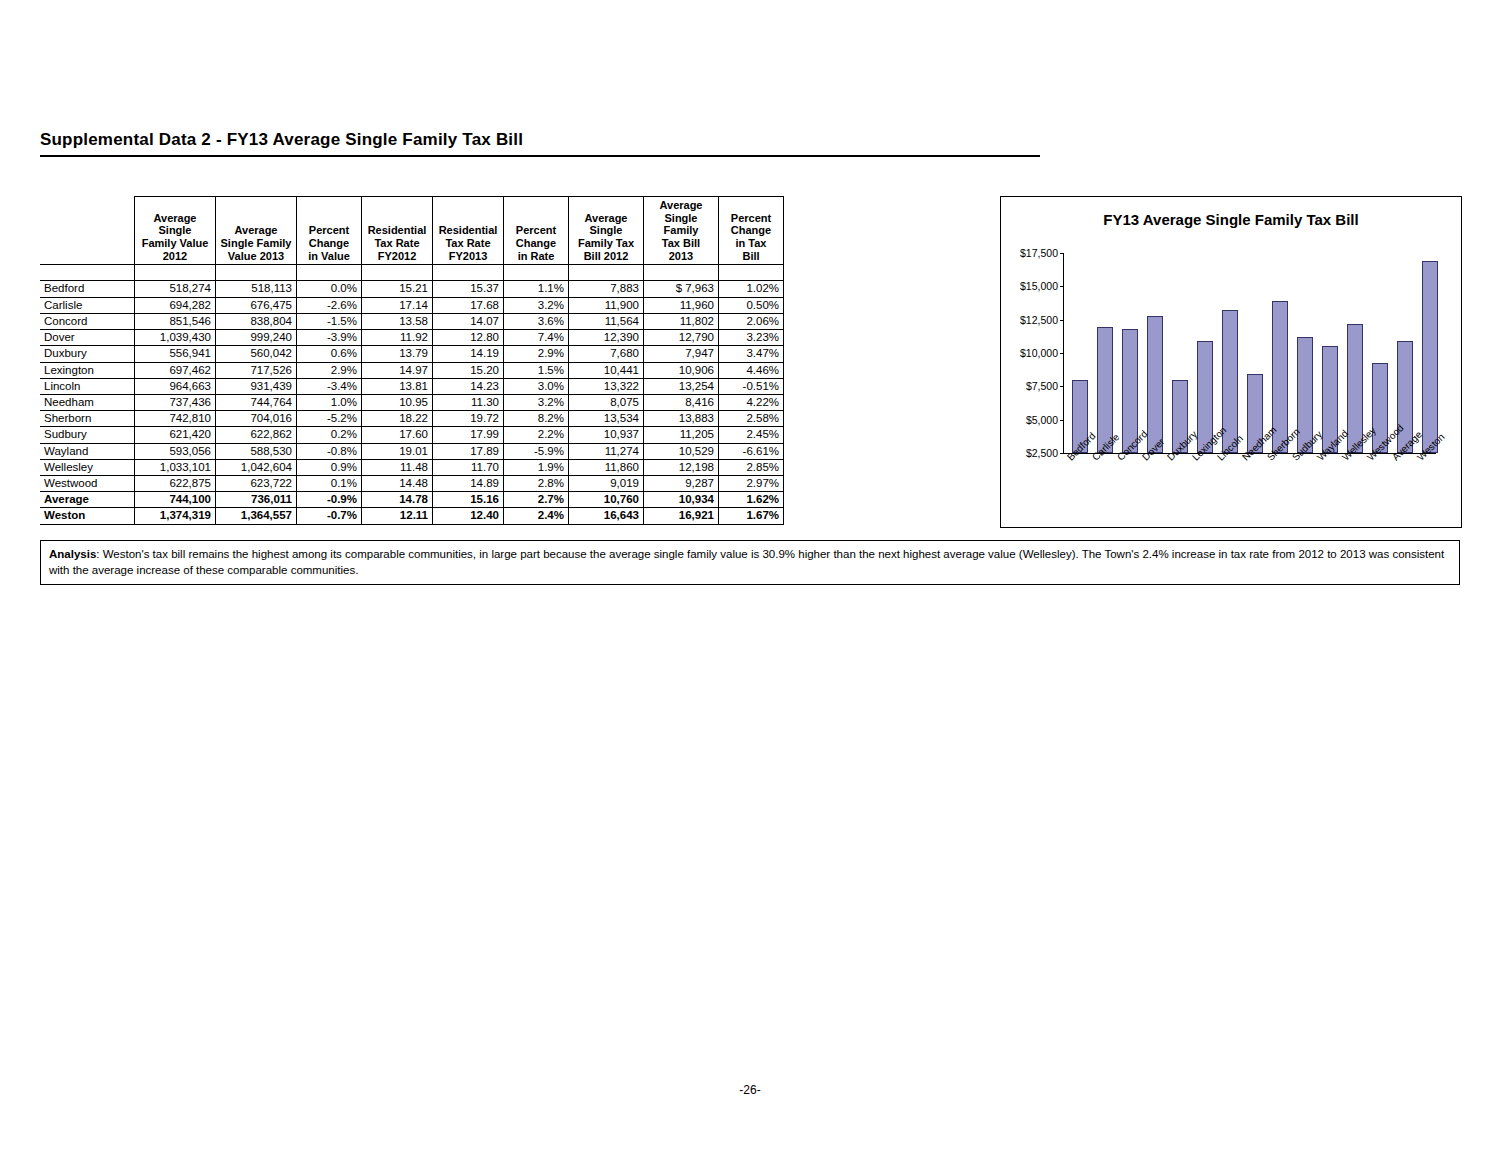Supplemental Data 2 - FY13 Average Single Family Tax Bill
| | Average Single Family Value 2012 | Average Single Family Value 2013 | Percent Change in Value | Residential Tax Rate FY2012 | Residential Tax Rate FY2013 | Percent Change in Rate | Average Single Family Tax Bill 2012 | Average Single Family Tax Bill 2013 | Percent Change in Tax Bill |
| --- | --- | --- | --- | --- | --- | --- | --- | --- | --- |
| Bedford | 518,274 | 518,113 | 0.0% | 15.21 | 15.37 | 1.1% | 7,883 | $ 7,963 | 1.02% |
| Carlisle | 694,282 | 676,475 | -2.6% | 17.14 | 17.68 | 3.2% | 11,900 | 11,960 | 0.50% |
| Concord | 851,546 | 838,804 | -1.5% | 13.58 | 14.07 | 3.6% | 11,564 | 11,802 | 2.06% |
| Dover | 1,039,430 | 999,240 | -3.9% | 11.92 | 12.80 | 7.4% | 12,390 | 12,790 | 3.23% |
| Duxbury | 556,941 | 560,042 | 0.6% | 13.79 | 14.19 | 2.9% | 7,680 | 7,947 | 3.47% |
| Lexington | 697,462 | 717,526 | 2.9% | 14.97 | 15.20 | 1.5% | 10,441 | 10,906 | 4.46% |
| Lincoln | 964,663 | 931,439 | -3.4% | 13.81 | 14.23 | 3.0% | 13,322 | 13,254 | -0.51% |
| Needham | 737,436 | 744,764 | 1.0% | 10.95 | 11.30 | 3.2% | 8,075 | 8,416 | 4.22% |
| Sherborn | 742,810 | 704,016 | -5.2% | 18.22 | 19.72 | 8.2% | 13,534 | 13,883 | 2.58% |
| Sudbury | 621,420 | 622,862 | 0.2% | 17.60 | 17.99 | 2.2% | 10,937 | 11,205 | 2.45% |
| Wayland | 593,056 | 588,530 | -0.8% | 19.01 | 17.89 | -5.9% | 11,274 | 10,529 | -6.61% |
| Wellesley | 1,033,101 | 1,042,604 | 0.9% | 11.48 | 11.70 | 1.9% | 11,860 | 12,198 | 2.85% |
| Westwood | 622,875 | 623,722 | 0.1% | 14.48 | 14.89 | 2.8% | 9,019 | 9,287 | 2.97% |
| Average | 744,100 | 736,011 | -0.9% | 14.78 | 15.16 | 2.7% | 10,760 | 10,934 | 1.62% |
| Weston | 1,374,319 | 1,364,557 | -0.7% | 12.11 | 12.40 | 2.4% | 16,643 | 16,921 | 1.67% |
FY13 Average Single Family Tax Bill
$17,500
$15,000
$12,500
$10,000
$7,500
$5,000
$2,500
Bedford
Carlisle
Concord
Dover
Duxbury
Lexington
Lincoln
Needham
Sherborn
Sudbury
Wayland
Wellesley
Westwood
Average
Weston
Analysis: Weston's tax bill remains the highest among its comparable communities, in large part because the average single family value is 30.9% higher than the next highest average value (Wellesley). The Town's 2.4% increase in tax rate from 2012 to 2013 was consistent with the average increase of these comparable communities.
-26-